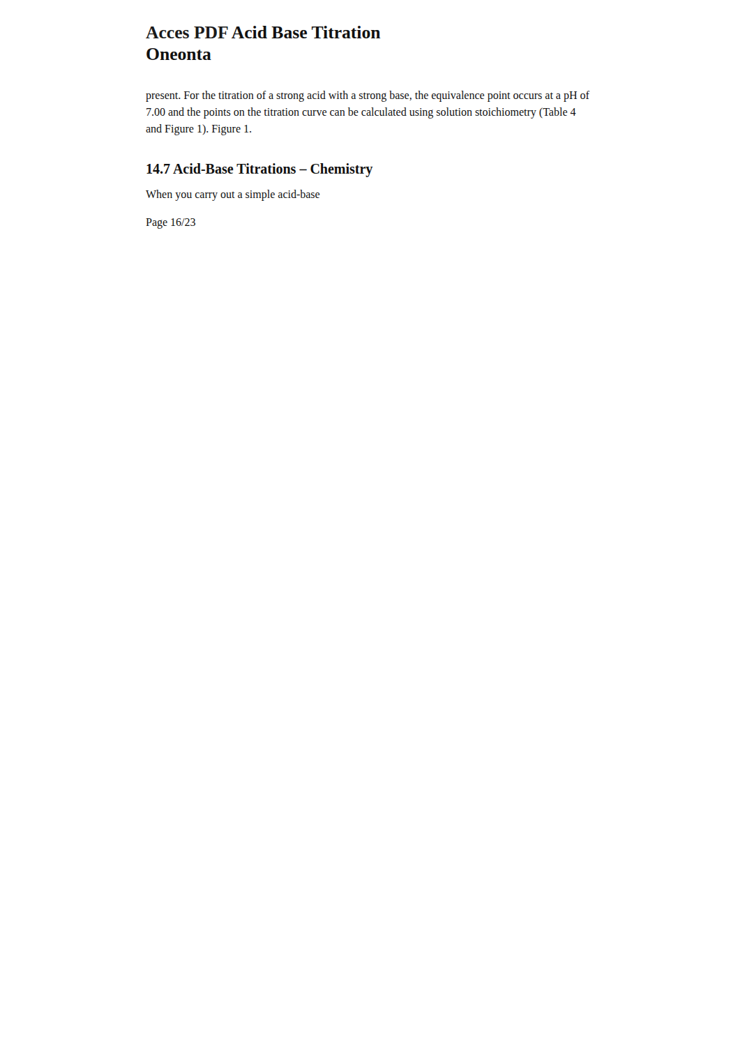Acces PDF Acid Base Titration
Oneonta
present. For the titration of a strong acid with a strong base, the equivalence point occurs at a pH of 7.00 and the points on the titration curve can be calculated using solution stoichiometry (Table 4 and Figure 1). Figure 1.
14.7 Acid-Base Titrations – Chemistry
When you carry out a simple acid-base
Page 16/23